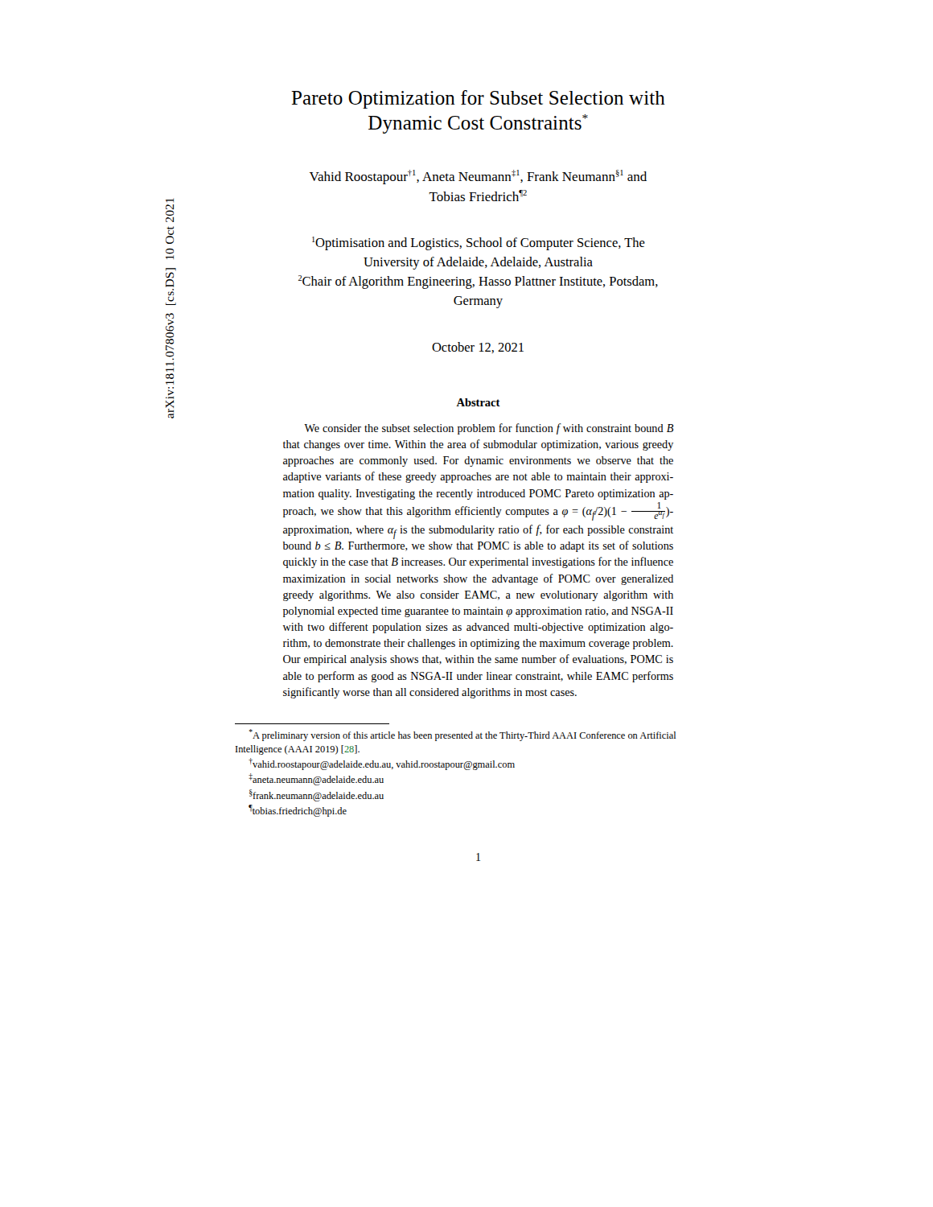arXiv:1811.07806v3 [cs.DS] 10 Oct 2021
Pareto Optimization for Subset Selection with
Dynamic Cost Constraints*
Vahid Roostapour†1, Aneta Neumann‡1, Frank Neumann§1 and
Tobias Friedrich¶2
1Optimisation and Logistics, School of Computer Science, The
University of Adelaide, Adelaide, Australia
2Chair of Algorithm Engineering, Hasso Plattner Institute, Potsdam,
Germany
October 12, 2021
Abstract
We consider the subset selection problem for function f with constraint bound B that changes over time. Within the area of submodular optimization, various greedy approaches are commonly used. For dynamic environments we observe that the adaptive variants of these greedy approaches are not able to maintain their approximation quality. Investigating the recently introduced POMC Pareto optimization approach, we show that this algorithm efficiently computes a φ = (αf/2)(1 − 1 eαf)-approximation, where αf is the submodularity ratio of f, for each possible constraint bound b ≤ B. Furthermore, we show that POMC is able to adapt its set of solutions quickly in the case that B increases. Our experimental investigations for the influence maximization in social networks show the advantage of POMC over generalized greedy algorithms. We also consider EAMC, a new evolutionary algorithm with polynomial expected time guarantee to maintain φ approximation ratio, and NSGA-II with two different population sizes as advanced multi-objective optimization algorithm, to demonstrate their challenges in optimizing the maximum coverage problem. Our empirical analysis shows that, within the same number of evaluations, POMC is able to perform as good as NSGA-II under linear constraint, while EAMC performs significantly worse than all considered algorithms in most cases.
*A preliminary version of this article has been presented at the Thirty-Third AAAI Conference on Artificial Intelligence (AAAI 2019) [28].
†vahid.roostapour@adelaide.edu.au, vahid.roostapour@gmail.com
‡aneta.neumann@adelaide.edu.au
§frank.neumann@adelaide.edu.au
¶tobias.friedrich@hpi.de
1